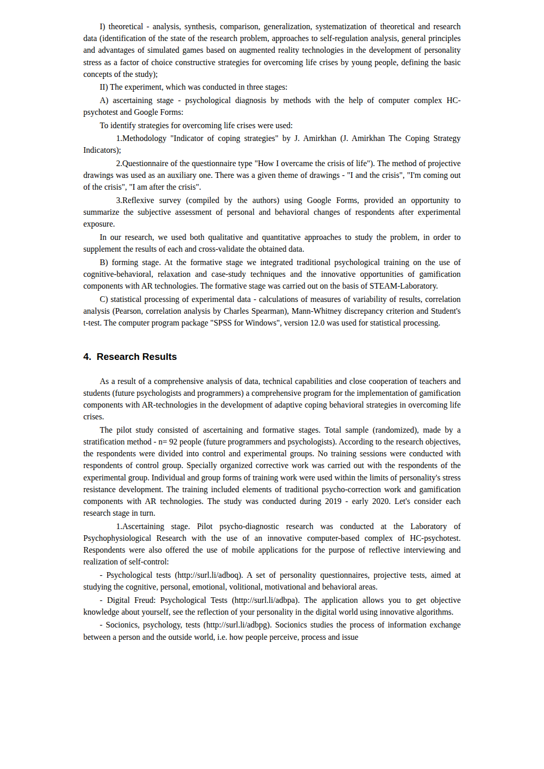I) theoretical - analysis, synthesis, comparison, generalization, systematization of theoretical and research data (identification of the state of the research problem, approaches to self-regulation analysis, general principles and advantages of simulated games based on augmented reality technologies in the development of personality stress as a factor of choice constructive strategies for overcoming life crises by young people, defining the basic concepts of the study);
II) The experiment, which was conducted in three stages:
A) ascertaining stage - psychological diagnosis by methods with the help of computer complex HC-psychotest and Google Forms:
To identify strategies for overcoming life crises were used:
1. Methodology "Indicator of coping strategies" by J. Amirkhan (J. Amirkhan The Coping Strategy Indicators);
2. Questionnaire of the questionnaire type "How I overcame the crisis of life"). The method of projective drawings was used as an auxiliary one. There was a given theme of drawings - "I and the crisis", "I'm coming out of the crisis", "I am after the crisis".
3. Reflexive survey (compiled by the authors) using Google Forms, provided an opportunity to summarize the subjective assessment of personal and behavioral changes of respondents after experimental exposure.
In our research, we used both qualitative and quantitative approaches to study the problem, in order to supplement the results of each and cross-validate the obtained data.
B) forming stage. At the formative stage we integrated traditional psychological training on the use of cognitive-behavioral, relaxation and case-study techniques and the innovative opportunities of gamification components with AR technologies. The formative stage was carried out on the basis of STEAM-Laboratory.
C) statistical processing of experimental data - calculations of measures of variability of results, correlation analysis (Pearson, correlation analysis by Charles Spearman), Mann-Whitney discrepancy criterion and Student's t-test. The computer program package "SPSS for Windows", version 12.0 was used for statistical processing.
4. Research Results
As a result of a comprehensive analysis of data, technical capabilities and close cooperation of teachers and students (future psychologists and programmers) a comprehensive program for the implementation of gamification components with AR-technologies in the development of adaptive coping behavioral strategies in overcoming life crises.
The pilot study consisted of ascertaining and formative stages. Total sample (randomized), made by a stratification method - n= 92 people (future programmers and psychologists). According to the research objectives, the respondents were divided into control and experimental groups. No training sessions were conducted with respondents of control group. Specially organized corrective work was carried out with the respondents of the experimental group. Individual and group forms of training work were used within the limits of personality's stress resistance development. The training included elements of traditional psycho-correction work and gamification components with AR technologies. The study was conducted during 2019 - early 2020. Let's consider each research stage in turn.
1. Ascertaining stage. Pilot psycho-diagnostic research was conducted at the Laboratory of Psychophysiological Research with the use of an innovative computer-based complex of HC-psychotest. Respondents were also offered the use of mobile applications for the purpose of reflective interviewing and realization of self-control:
- Psychological tests (http://surl.li/adboq). A set of personality questionnaires, projective tests, aimed at studying the cognitive, personal, emotional, volitional, motivational and behavioral areas.
- Digital Freud: Psychological Tests (http://surl.li/adbpa). The application allows you to get objective knowledge about yourself, see the reflection of your personality in the digital world using innovative algorithms.
- Socionics, psychology, tests (http://surl.li/adbpg). Socionics studies the process of information exchange between a person and the outside world, i.e. how people perceive, process and issue